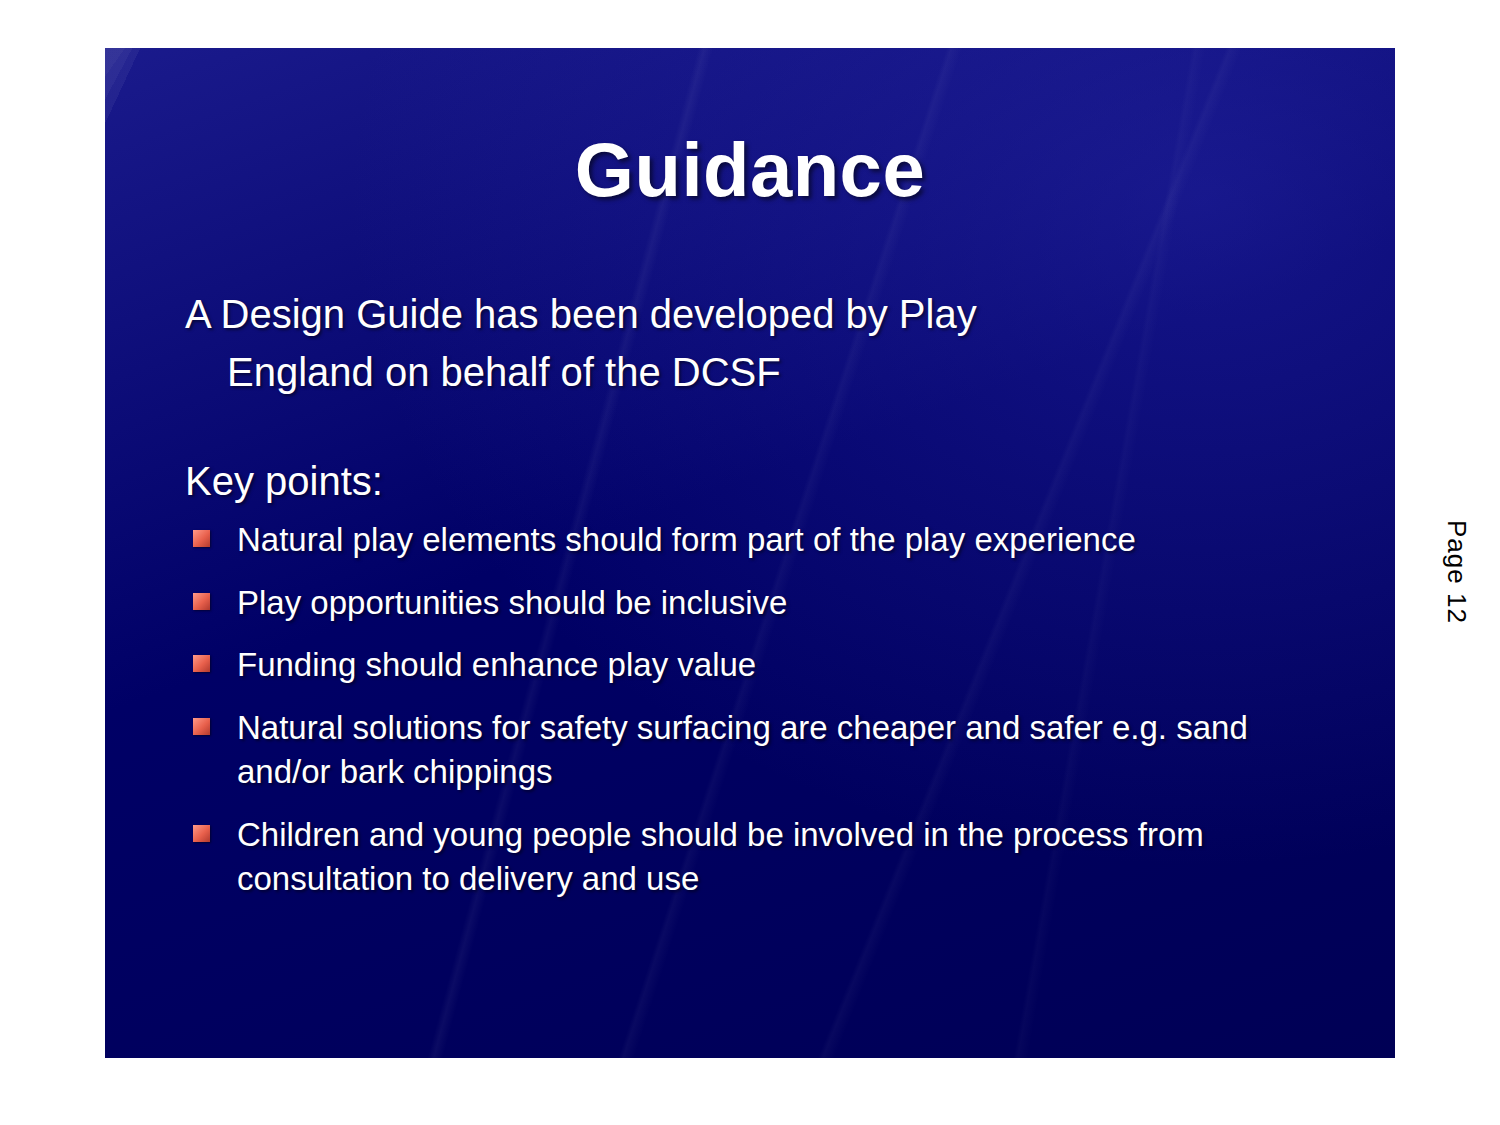Guidance
A Design Guide has been developed by Play England on behalf of the DCSF
Key points:
Natural play elements should form part of the play experience
Play opportunities should be inclusive
Funding should enhance play value
Natural solutions for safety surfacing are cheaper and safer e.g. sand and/or bark chippings
Children and young people should be involved in the process from consultation to delivery and use
Page 12